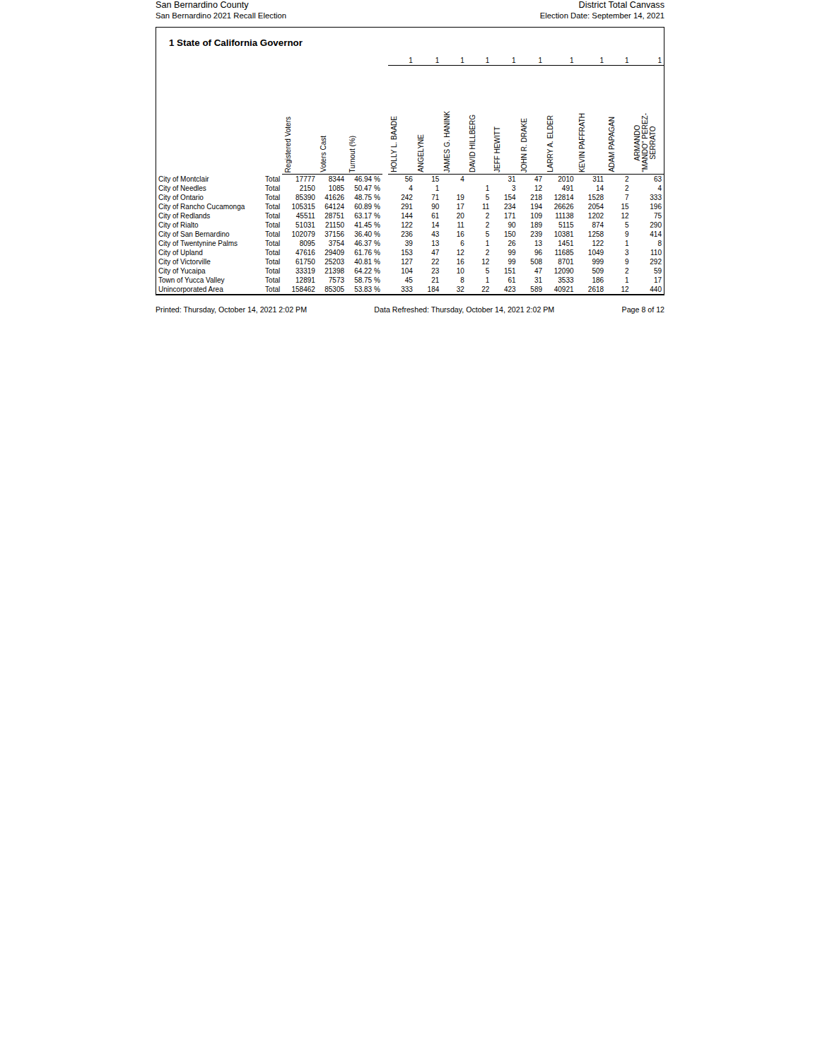San Bernardino County
District Total Canvass
San Bernardino 2021 Recall Election
Election Date: September 14, 2021
1 State of California Governor
| | | | | | | 1 | 1 | 1 | 1 | 1 | 1 | 1 | 1 | 1 | 1 |
| | | Registered Voters | Voters Cast | Turnout (%) | | HOLLY L. BAADE | ANGELYNE | JAMES G. HANINK | DAVID HILLBERG | JEFF HEWITT | JOHN R. DRAKE | LARRY A. ELDER | KEVIN PAFFRATH | ADAM PAPAGAN | ARMANDO "MANDO" PEREZ- SERRATO |
| City of Montclair | Total | 17777 | 8344 | 46.94 % | | 56 | 15 | 4 | | 31 | 47 | 2010 | 311 | 2 | 63 |
| City of Needles | Total | 2150 | 1085 | 50.47 % | | 4 | 1 | | 1 | 3 | 12 | 491 | 14 | 2 | 4 |
| City of Ontario | Total | 85390 | 41626 | 48.75 % | | 242 | 71 | 19 | 5 | 154 | 218 | 12814 | 1528 | 7 | 333 |
| City of Rancho Cucamonga | Total | 105315 | 64124 | 60.89 % | | 291 | 90 | 17 | 11 | 234 | 194 | 26626 | 2054 | 15 | 196 |
| City of Redlands | Total | 45511 | 28751 | 63.17 % | | 144 | 61 | 20 | 2 | 171 | 109 | 11138 | 1202 | 12 | 75 |
| City of Rialto | Total | 51031 | 21150 | 41.45 % | | 122 | 14 | 11 | 2 | 90 | 189 | 5115 | 874 | 5 | 290 |
| City of San Bernardino | Total | 102079 | 37156 | 36.40 % | | 236 | 43 | 16 | 5 | 150 | 239 | 10381 | 1258 | 9 | 414 |
| City of Twentynine Palms | Total | 8095 | 3754 | 46.37 % | | 39 | 13 | 6 | 1 | 26 | 13 | 1451 | 122 | 1 | 8 |
| City of Upland | Total | 47616 | 29409 | 61.76 % | | 153 | 47 | 12 | 2 | 99 | 96 | 11685 | 1049 | 3 | 110 |
| City of Victorville | Total | 61750 | 25203 | 40.81 % | | 127 | 22 | 16 | 12 | 99 | 508 | 8701 | 999 | 9 | 292 |
| City of Yucaipa | Total | 33319 | 21398 | 64.22 % | | 104 | 23 | 10 | 5 | 151 | 47 | 12090 | 509 | 2 | 59 |
| Town of Yucca Valley | Total | 12891 | 7573 | 58.75 % | | 45 | 21 | 8 | 1 | 61 | 31 | 3533 | 186 | 1 | 17 |
| Unincorporated Area | Total | 158462 | 85305 | 53.83 % | | 333 | 184 | 32 | 22 | 423 | 589 | 40921 | 2618 | 12 | 440 |
Printed: Thursday, October 14, 2021 2:02 PM
Data Refreshed: Thursday, October 14, 2021 2:02 PM
Page 8 of 12